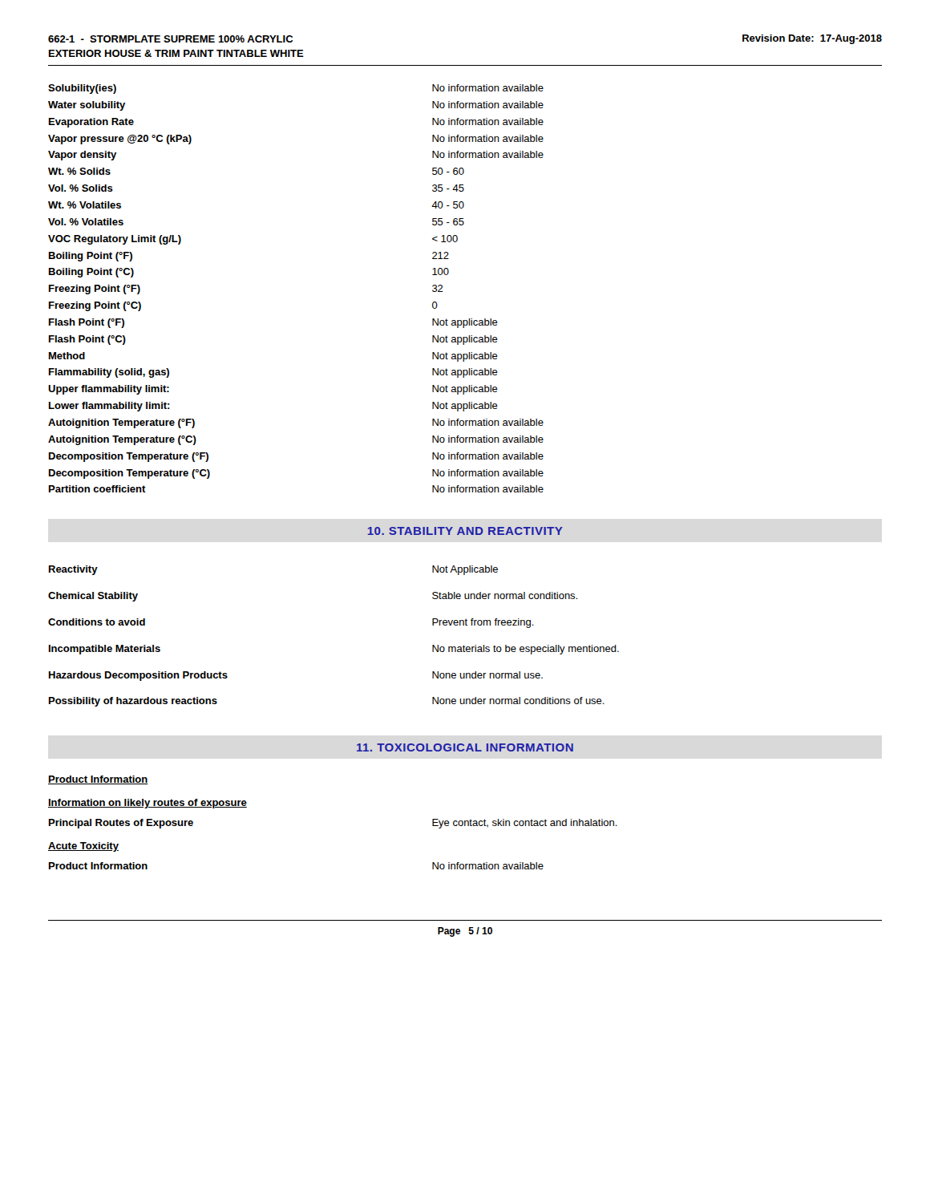662-1 - STORMPLATE SUPREME 100% ACRYLIC
EXTERIOR HOUSE & TRIM PAINT TINTABLE WHITE
Revision Date: 17-Aug-2018
| Solubility(ies) | No information available |
| Water solubility | No information available |
| Evaporation Rate | No information available |
| Vapor pressure @20 °C (kPa) | No information available |
| Vapor density | No information available |
| Wt. % Solids | 50 - 60 |
| Vol. % Solids | 35 - 45 |
| Wt. % Volatiles | 40 - 50 |
| Vol. % Volatiles | 55 - 65 |
| VOC Regulatory Limit (g/L) | < 100 |
| Boiling Point (°F) | 212 |
| Boiling Point (°C) | 100 |
| Freezing Point (°F) | 32 |
| Freezing Point (°C) | 0 |
| Flash Point (°F) | Not applicable |
| Flash Point (°C) | Not applicable |
| Method | Not applicable |
| Flammability (solid, gas) | Not applicable |
| Upper flammability limit: | Not applicable |
| Lower flammability limit: | Not applicable |
| Autoignition Temperature (°F) | No information available |
| Autoignition Temperature (°C) | No information available |
| Decomposition Temperature (°F) | No information available |
| Decomposition Temperature (°C) | No information available |
| Partition coefficient | No information available |
10. STABILITY AND REACTIVITY
| Reactivity | Not Applicable |
| Chemical Stability | Stable under normal conditions. |
| Conditions to avoid | Prevent from freezing. |
| Incompatible Materials | No materials to be especially mentioned. |
| Hazardous Decomposition Products | None under normal use. |
| Possibility of hazardous reactions | None under normal conditions of use. |
11. TOXICOLOGICAL INFORMATION
Product Information
Information on likely routes of exposure
Principal Routes of Exposure
Eye contact, skin contact and inhalation.
Acute Toxicity
Product Information
No information available
Page 5 / 10